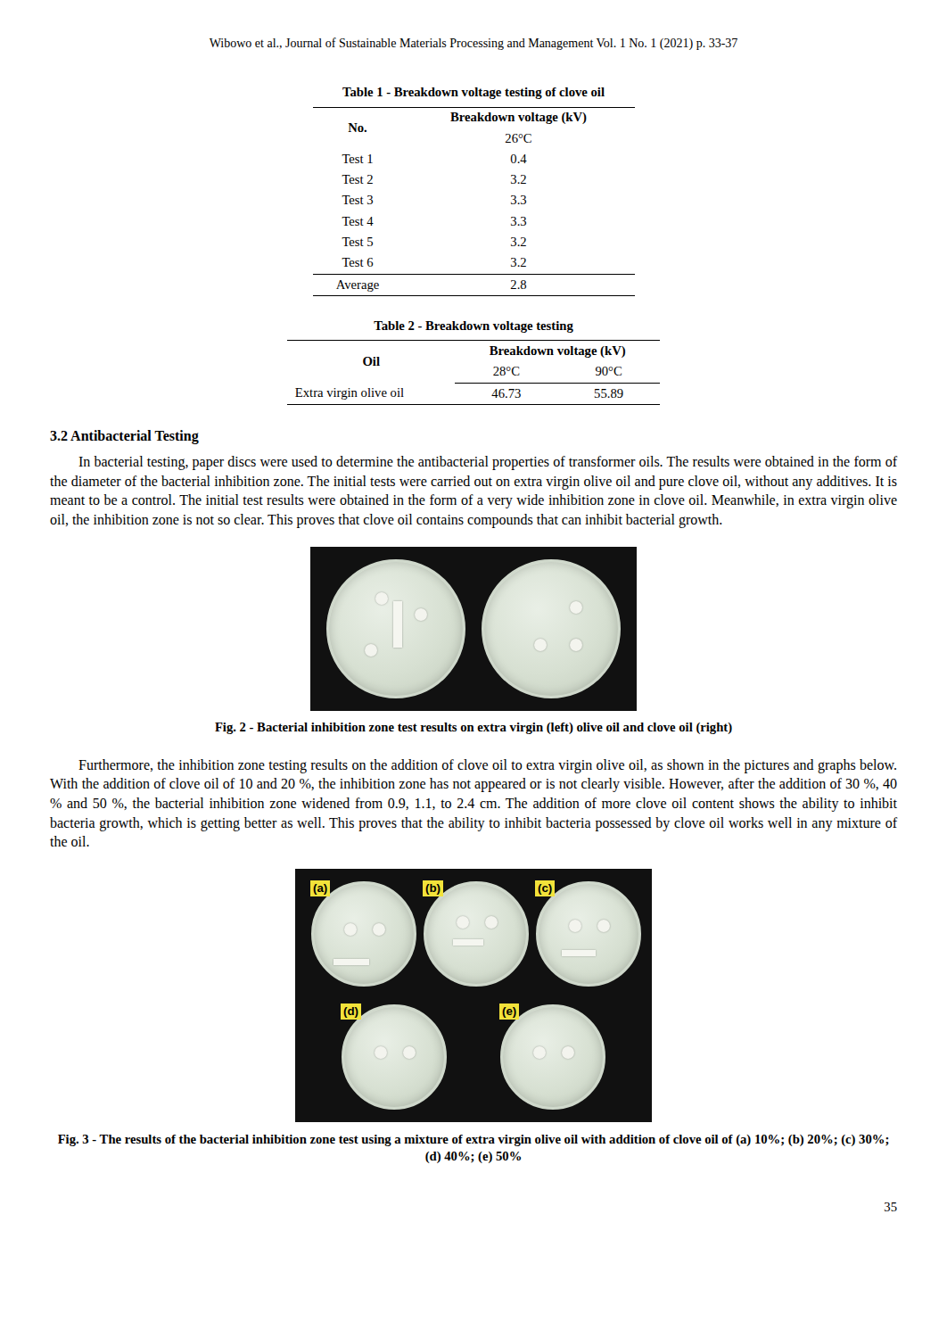Wibowo et al., Journal of Sustainable Materials Processing and Management Vol. 1 No. 1 (2021) p. 33-37
Table 1 - Breakdown voltage testing of clove oil
| No. | Breakdown voltage (kV) |
| 26°C |
| Test 1 | 0.4 |
| Test 2 | 3.2 |
| Test 3 | 3.3 |
| Test 4 | 3.3 |
| Test 5 | 3.2 |
| Test 6 | 3.2 |
| Average | 2.8 |
Table 2 - Breakdown voltage testing
| Oil | Breakdown voltage (kV) |
| 28°C | 90°C |
| Extra virgin olive oil | 46.73 | 55.89 |
3.2 Antibacterial Testing
In bacterial testing, paper discs were used to determine the antibacterial properties of transformer oils. The results were obtained in the form of the diameter of the bacterial inhibition zone. The initial tests were carried out on extra virgin olive oil and pure clove oil, without any additives. It is meant to be a control. The initial test results were obtained in the form of a very wide inhibition zone in clove oil. Meanwhile, in extra virgin olive oil, the inhibition zone is not so clear. This proves that clove oil contains compounds that can inhibit bacterial growth.
Fig. 2 - Bacterial inhibition zone test results on extra virgin (left) olive oil and clove oil (right)
Furthermore, the inhibition zone testing results on the addition of clove oil to extra virgin olive oil, as shown in the pictures and graphs below. With the addition of clove oil of 10 and 20 %, the inhibition zone has not appeared or is not clearly visible. However, after the addition of 30 %, 40 % and 50 %, the bacterial inhibition zone widened from 0.9, 1.1, to 2.4 cm. The addition of more clove oil content shows the ability to inhibit bacteria growth, which is getting better as well. This proves that the ability to inhibit bacteria possessed by clove oil works well in any mixture of the oil.
(a)
(b)
(c)
(d)
(e)
Fig. 3 - The results of the bacterial inhibition zone test using a mixture of extra virgin olive oil with addition of clove oil of (a) 10%; (b) 20%; (c) 30%; (d) 40%; (e) 50%
35